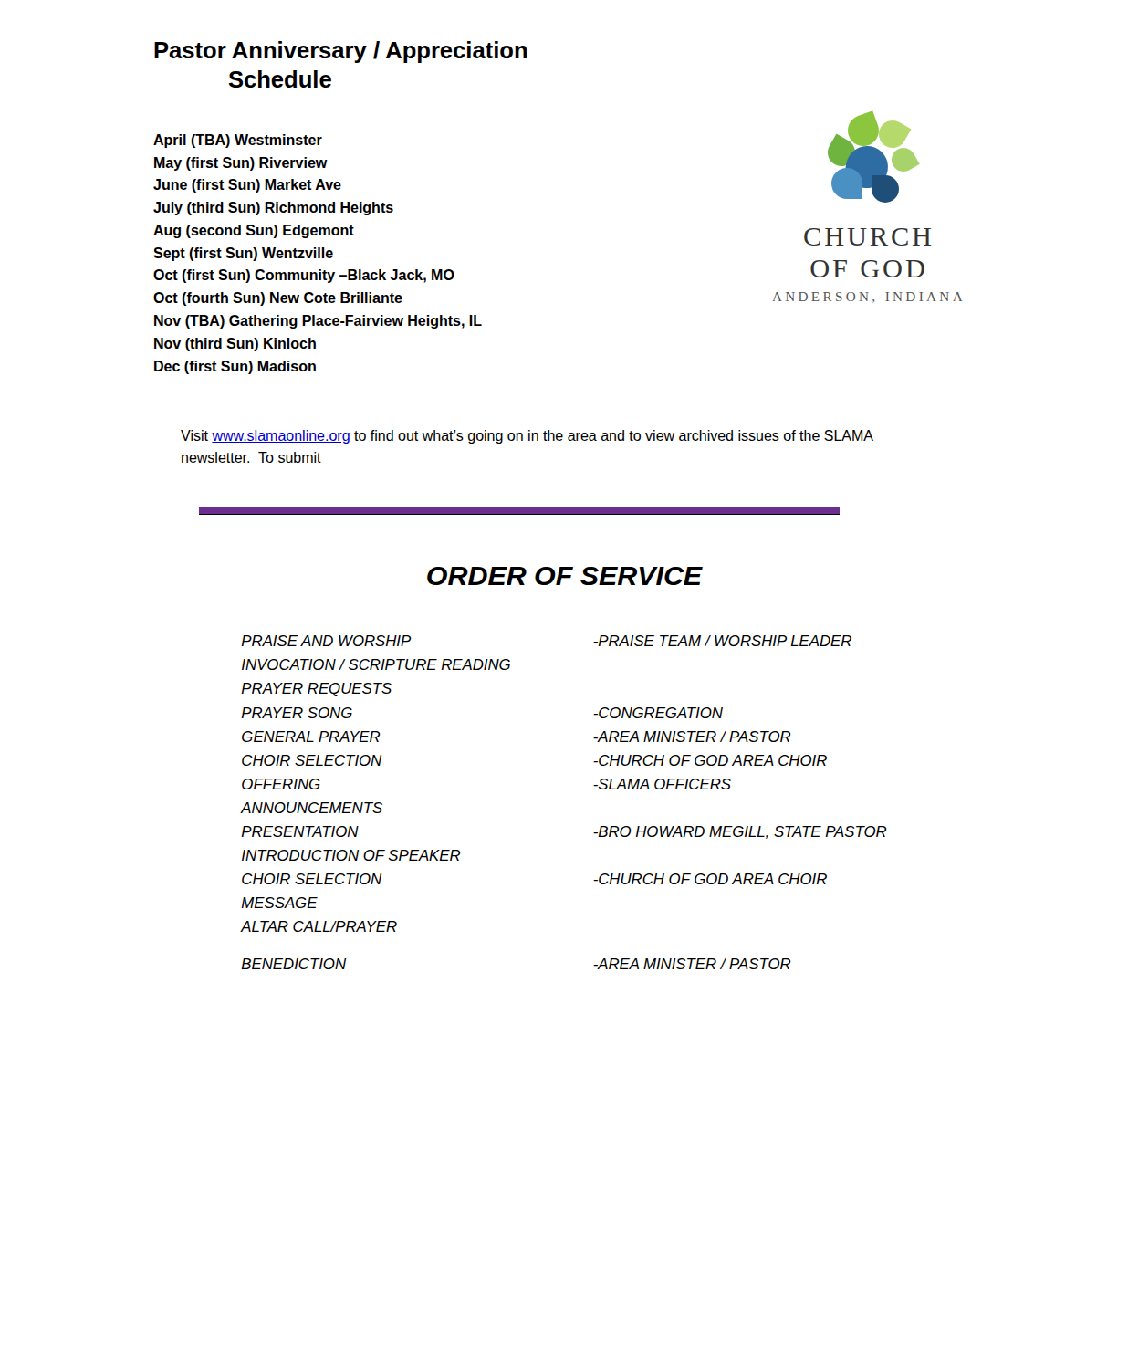Pastor Anniversary / Appreciation Schedule
April (TBA) Westminster
May (first Sun) Riverview
June (first Sun) Market Ave
July (third Sun) Richmond Heights
Aug (second Sun) Edgemont
Sept (first Sun) Wentzville
Oct (first Sun) Community –Black Jack, MO
Oct (fourth Sun) New Cote Brilliante
Nov (TBA) Gathering Place-Fairview Heights, IL
Nov (third Sun) Kinloch
Dec (first Sun) Madison
CHURCH OF GOD ANDERSON, INDIANA
Visit www.slamaonline.org to find out what’s going on in the area and to view archived issues of the SLAMA newsletter. To submit
ORDER OF SERVICE
| PRAISE AND WORSHIP | -PRAISE TEAM / WORSHIP LEADER |
| INVOCATION / SCRIPTURE READING | |
| PRAYER REQUESTS | |
| PRAYER SONG | -CONGREGATION |
| GENERAL PRAYER | -AREA MINISTER / PASTOR |
| CHOIR SELECTION | -CHURCH OF GOD AREA CHOIR |
| OFFERING | -SLAMA OFFICERS |
| ANNOUNCEMENTS | |
| PRESENTATION | -BRO HOWARD MEGILL, STATE PASTOR |
| INTRODUCTION OF SPEAKER | |
| CHOIR SELECTION | -CHURCH OF GOD AREA CHOIR |
| MESSAGE | |
| ALTAR CALL/PRAYER | |
| BENEDICTION | -AREA MINISTER / PASTOR |